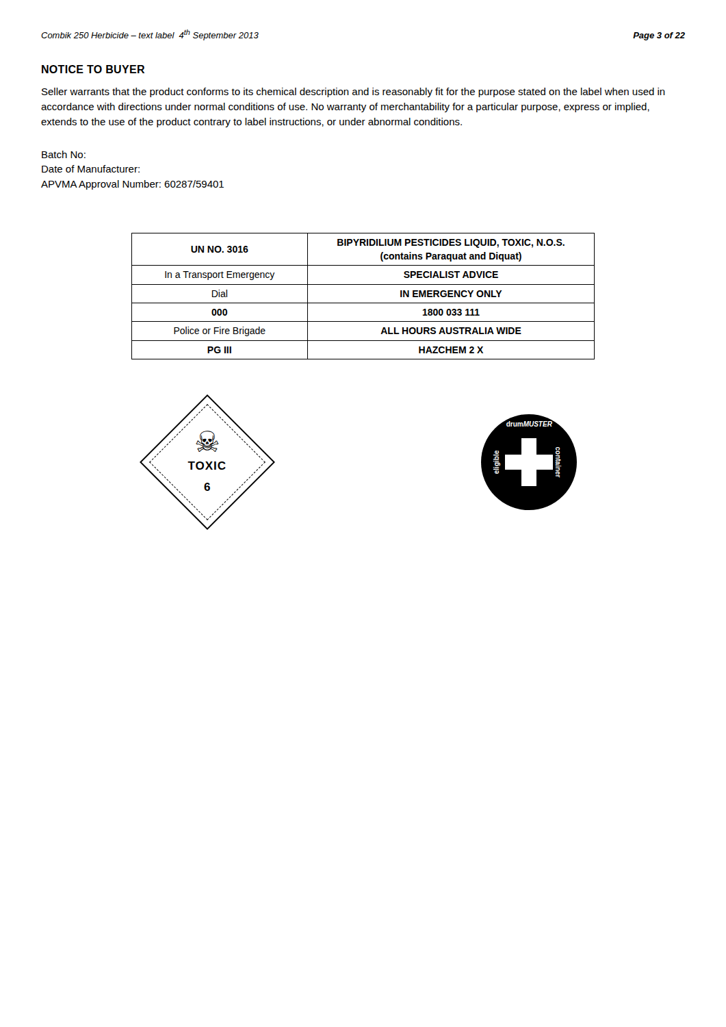Combik 250 Herbicide – text label 4th September 2013 Page 3 of 22
NOTICE TO BUYER
Seller warrants that the product conforms to its chemical description and is reasonably fit for the purpose stated on the label when used in accordance with directions under normal conditions of use. No warranty of merchantability for a particular purpose, express or implied, extends to the use of the product contrary to label instructions, or under abnormal conditions.
Batch No:
Date of Manufacturer:
APVMA Approval Number: 60287/59401
| UN NO. 3016 | BIPYRIDILIUM PESTICIDES LIQUID, TOXIC, N.O.S. (contains Paraquat and Diquat) |
| In a Transport Emergency | SPECIALIST ADVICE |
| Dial | IN EMERGENCY ONLY |
| 000 | 1800 033 111 |
| Police or Fire Brigade | ALL HOURS AUSTRALIA WIDE |
| PG III | HAZCHEM 2 X |
☠
TOXIC
6
drumMUSTER eligible container